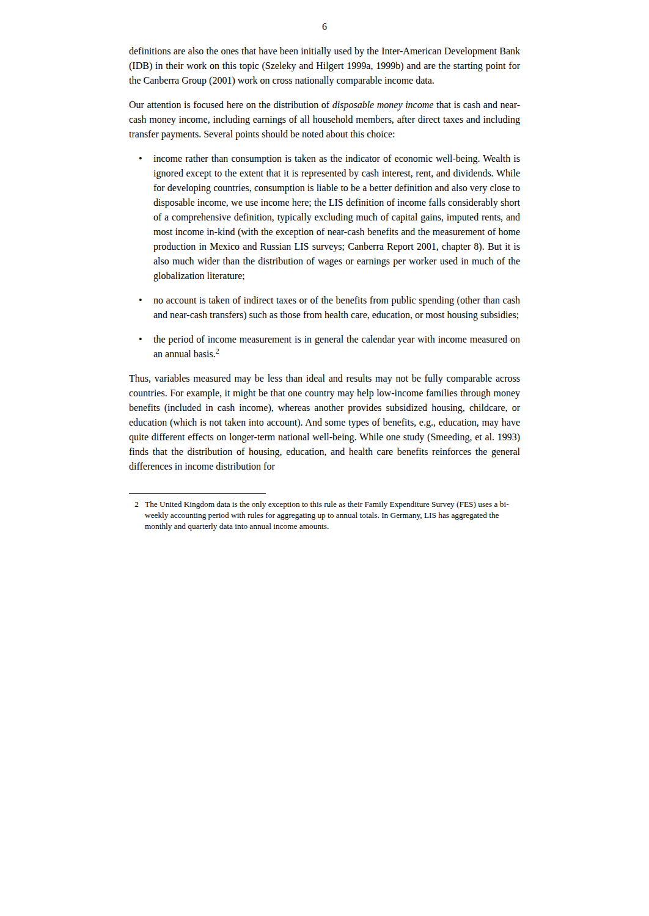6
definitions are also the ones that have been initially used by the Inter-American Development Bank (IDB) in their work on this topic (Szeleky and Hilgert 1999a, 1999b) and are the starting point for the Canberra Group (2001) work on cross nationally comparable income data.
Our attention is focused here on the distribution of disposable money income that is cash and near-cash money income, including earnings of all household members, after direct taxes and including transfer payments. Several points should be noted about this choice:
income rather than consumption is taken as the indicator of economic well-being. Wealth is ignored except to the extent that it is represented by cash interest, rent, and dividends. While for developing countries, consumption is liable to be a better definition and also very close to disposable income, we use income here; the LIS definition of income falls considerably short of a comprehensive definition, typically excluding much of capital gains, imputed rents, and most income in-kind (with the exception of near-cash benefits and the measurement of home production in Mexico and Russian LIS surveys; Canberra Report 2001, chapter 8). But it is also much wider than the distribution of wages or earnings per worker used in much of the globalization literature;
no account is taken of indirect taxes or of the benefits from public spending (other than cash and near-cash transfers) such as those from health care, education, or most housing subsidies;
the period of income measurement is in general the calendar year with income measured on an annual basis.2
Thus, variables measured may be less than ideal and results may not be fully comparable across countries. For example, it might be that one country may help low-income families through money benefits (included in cash income), whereas another provides subsidized housing, childcare, or education (which is not taken into account). And some types of benefits, e.g., education, may have quite different effects on longer-term national well-being. While one study (Smeeding, et al. 1993) finds that the distribution of housing, education, and health care benefits reinforces the general differences in income distribution for
2 The United Kingdom data is the only exception to this rule as their Family Expenditure Survey (FES) uses a bi-weekly accounting period with rules for aggregating up to annual totals. In Germany, LIS has aggregated the monthly and quarterly data into annual income amounts.